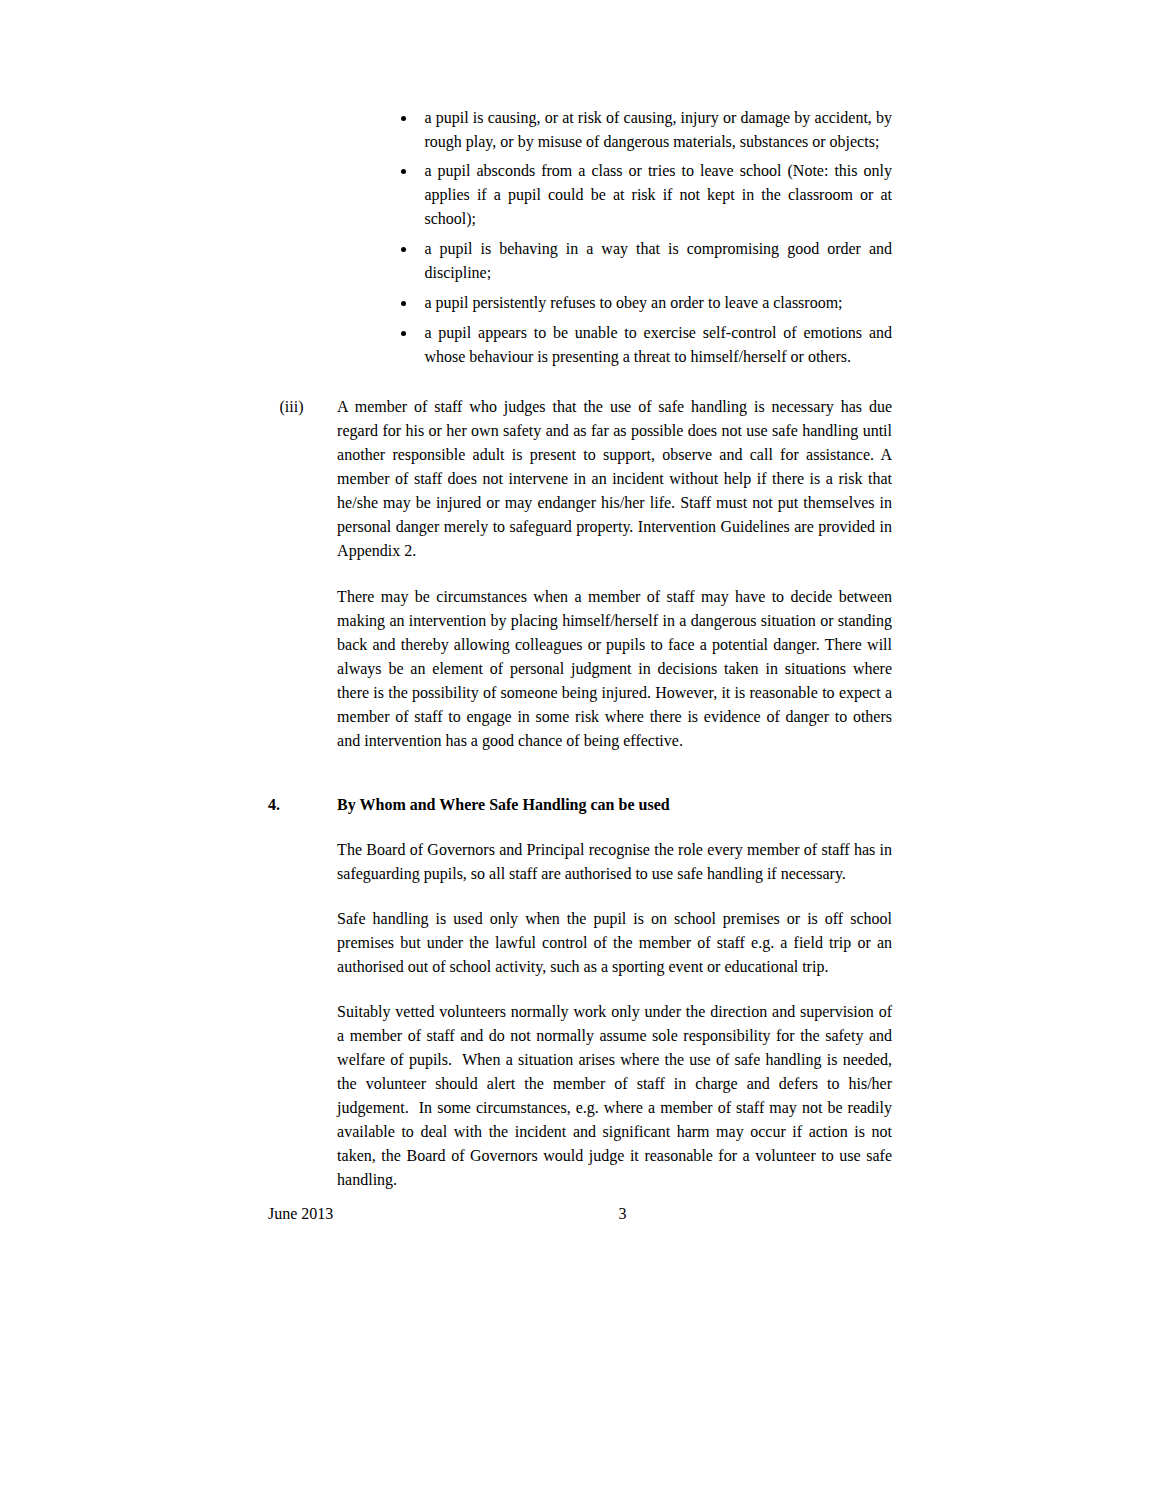a pupil is causing, or at risk of causing, injury or damage by accident, by rough play, or by misuse of dangerous materials, substances or objects;
a pupil absconds from a class or tries to leave school (Note: this only applies if a pupil could be at risk if not kept in the classroom or at school);
a pupil is behaving in a way that is compromising good order and discipline;
a pupil persistently refuses to obey an order to leave a classroom;
a pupil appears to be unable to exercise self-control of emotions and whose behaviour is presenting a threat to himself/herself or others.
(iii)
A member of staff who judges that the use of safe handling is necessary has due regard for his or her own safety and as far as possible does not use safe handling until another responsible adult is present to support, observe and call for assistance. A member of staff does not intervene in an incident without help if there is a risk that he/she may be injured or may endanger his/her life. Staff must not put themselves in personal danger merely to safeguard property. Intervention Guidelines are provided in Appendix 2.
There may be circumstances when a member of staff may have to decide between making an intervention by placing himself/herself in a dangerous situation or standing back and thereby allowing colleagues or pupils to face a potential danger. There will always be an element of personal judgment in decisions taken in situations where there is the possibility of someone being injured. However, it is reasonable to expect a member of staff to engage in some risk where there is evidence of danger to others and intervention has a good chance of being effective.
4.
By Whom and Where Safe Handling can be used
The Board of Governors and Principal recognise the role every member of staff has in safeguarding pupils, so all staff are authorised to use safe handling if necessary.
Safe handling is used only when the pupil is on school premises or is off school premises but under the lawful control of the member of staff e.g. a field trip or an authorised out of school activity, such as a sporting event or educational trip.
Suitably vetted volunteers normally work only under the direction and supervision of a member of staff and do not normally assume sole responsibility for the safety and welfare of pupils. When a situation arises where the use of safe handling is needed, the volunteer should alert the member of staff in charge and defers to his/her judgement. In some circumstances, e.g. where a member of staff may not be readily available to deal with the incident and significant harm may occur if action is not taken, the Board of Governors would judge it reasonable for a volunteer to use safe handling.
June 2013
3